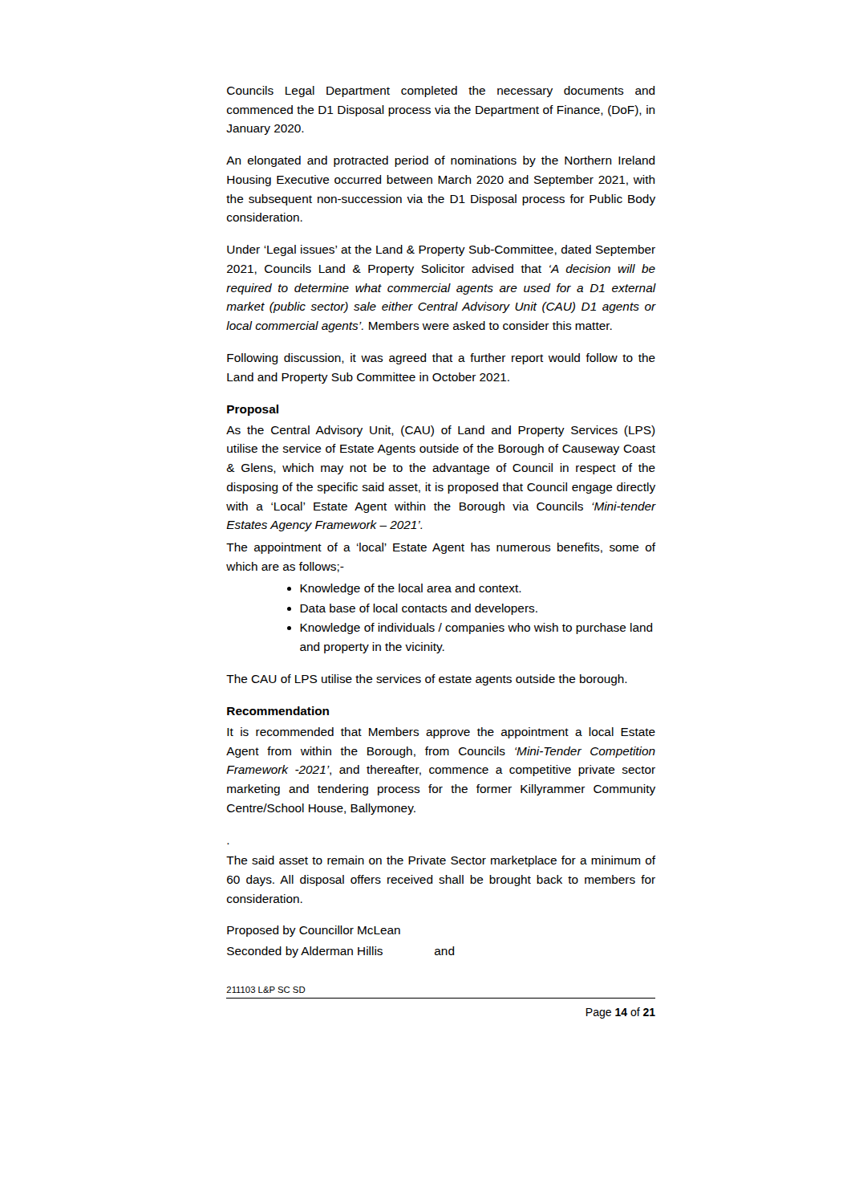Councils Legal Department completed the necessary documents and commenced the D1 Disposal process via the Department of Finance, (DoF), in January 2020.
An elongated and protracted period of nominations by the Northern Ireland Housing Executive occurred between March 2020 and September 2021, with the subsequent non-succession via the D1 Disposal process for Public Body consideration.
Under ‘Legal issues’ at the Land & Property Sub-Committee, dated September 2021, Councils Land & Property Solicitor advised that ‘A decision will be required to determine what commercial agents are used for a D1 external market (public sector) sale either Central Advisory Unit (CAU) D1 agents or local commercial agents’. Members were asked to consider this matter.
Following discussion, it was agreed that a further report would follow to the Land and Property Sub Committee in October 2021.
Proposal
As the Central Advisory Unit, (CAU) of Land and Property Services (LPS) utilise the service of Estate Agents outside of the Borough of Causeway Coast & Glens, which may not be to the advantage of Council in respect of the disposing of the specific said asset, it is proposed that Council engage directly with a ‘Local’ Estate Agent within the Borough via Councils ‘Mini-tender Estates Agency Framework – 2021’.
The appointment of a ‘local’ Estate Agent has numerous benefits, some of which are as follows;-
Knowledge of the local area and context.
Data base of local contacts and developers.
Knowledge of individuals / companies who wish to purchase land and property in the vicinity.
The CAU of LPS utilise the services of estate agents outside the borough.
Recommendation
It is recommended that Members approve the appointment a local Estate Agent from within the Borough, from Councils ‘Mini-Tender Competition Framework -2021’, and thereafter, commence a competitive private sector marketing and tendering process for the former Killyrammer Community Centre/School House, Ballymoney.
.
The said asset to remain on the Private Sector marketplace for a minimum of 60 days. All disposal offers received shall be brought back to members for consideration.
Proposed by Councillor McLean
Seconded by Alderman Hillis and
211103 L&P SC SD
Page 14 of 21